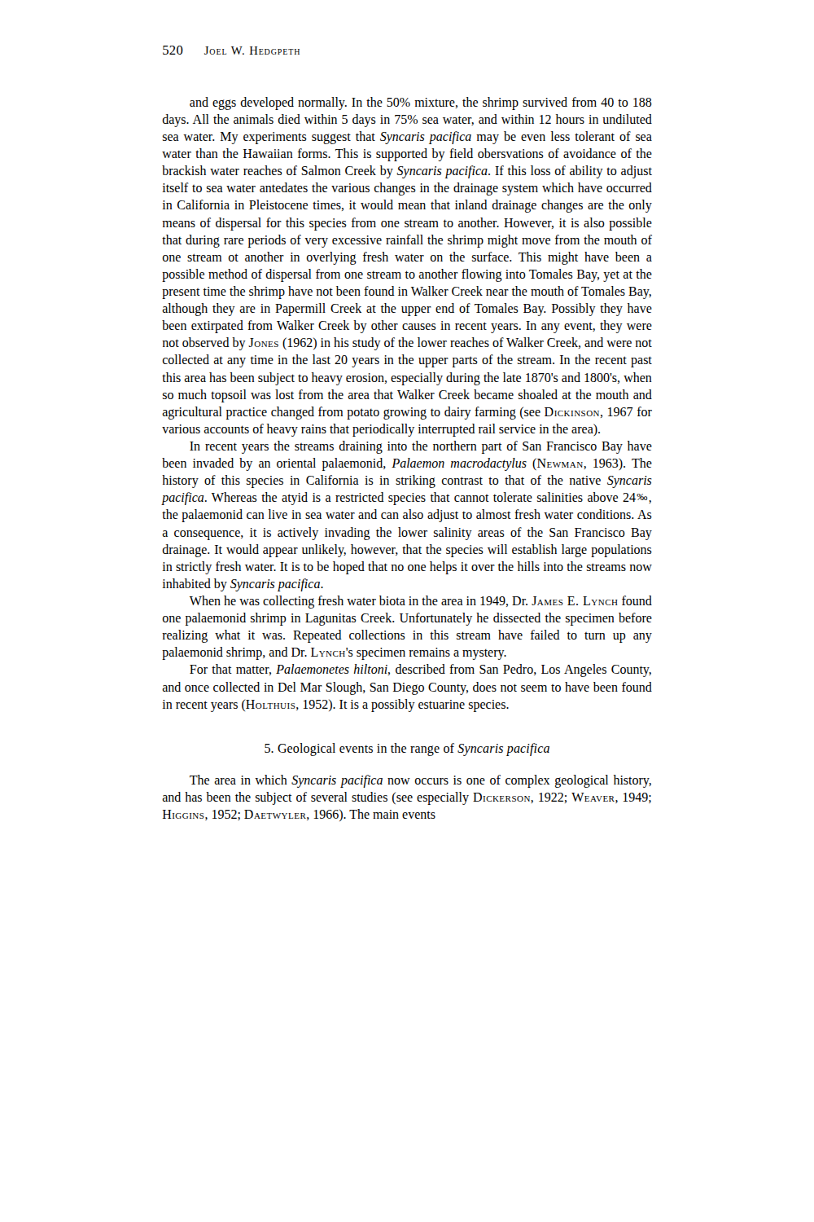520 Joel W. Hedgpeth
and eggs developed normally. In the 50% mixture, the shrimp survived from 40 to 188 days. All the animals died within 5 days in 75% sea water, and within 12 hours in undiluted sea water. My experiments suggest that Syncaris pacifica may be even less tolerant of sea water than the Hawaiian forms. This is supported by field obersvations of avoidance of the brackish water reaches of Salmon Creek by Syncaris pacifica. If this loss of ability to adjust itself to sea water antedates the various changes in the drainage system which have occurred in California in Pleistocene times, it would mean that inland drainage changes are the only means of dispersal for this species from one stream to another. However, it is also possible that during rare periods of very excessive rainfall the shrimp might move from the mouth of one stream ot another in overlying fresh water on the surface. This might have been a possible method of dispersal from one stream to another flowing into Tomales Bay, yet at the present time the shrimp have not been found in Walker Creek near the mouth of Tomales Bay, although they are in Papermill Creek at the upper end of Tomales Bay. Possibly they have been extirpated from Walker Creek by other causes in recent years. In any event, they were not observed by Jones (1962) in his study of the lower reaches of Walker Creek, and were not collected at any time in the last 20 years in the upper parts of the stream. In the recent past this area has been subject to heavy erosion, especially during the late 1870's and 1800's, when so much topsoil was lost from the area that Walker Creek became shoaled at the mouth and agricultural practice changed from potato growing to dairy farming (see Dickinson, 1967 for various accounts of heavy rains that periodically interrupted rail service in the area).
In recent years the streams draining into the northern part of San Francisco Bay have been invaded by an oriental palaemonid, Palaemon macrodactylus (Newman, 1963). The history of this species in California is in striking contrast to that of the native Syncaris pacifica. Whereas the atyid is a restricted species that cannot tolerate salinities above 24‰, the palaemonid can live in sea water and can also adjust to almost fresh water conditions. As a consequence, it is actively invading the lower salinity areas of the San Francisco Bay drainage. It would appear unlikely, however, that the species will establish large populations in strictly fresh water. It is to be hoped that no one helps it over the hills into the streams now inhabited by Syncaris pacifica.
When he was collecting fresh water biota in the area in 1949, Dr. James E. Lynch found one palaemonid shrimp in Lagunitas Creek. Unfortunately he dissected the specimen before realizing what it was. Repeated collections in this stream have failed to turn up any palaemonid shrimp, and Dr. Lynch's specimen remains a mystery.
For that matter, Palaemonetes hiltoni, described from San Pedro, Los Angeles County, and once collected in Del Mar Slough, San Diego County, does not seem to have been found in recent years (Holthuis, 1952). It is a possibly estuarine species.
5. Geological events in the range of Syncaris pacifica
The area in which Syncaris pacifica now occurs is one of complex geological history, and has been the subject of several studies (see especially Dickerson, 1922; Weaver, 1949; Higgins, 1952; Daetwyler, 1966). The main events